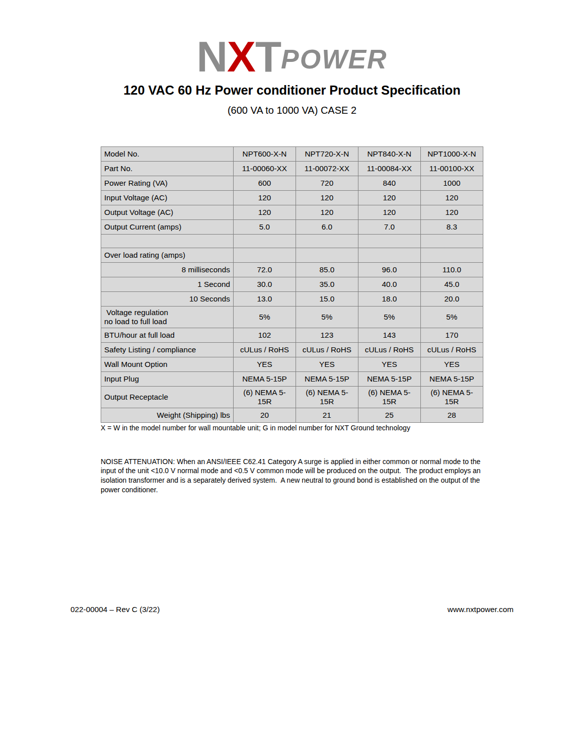NXT POWER
120 VAC 60 Hz Power conditioner Product Specification
(600 VA to 1000 VA) CASE 2
| Model No. | NPT600-X-N | NPT720-X-N | NPT840-X-N | NPT1000-X-N |
| Part No. | 11-00060-XX | 11-00072-XX | 11-00084-XX | 11-00100-XX |
| Power Rating (VA) | 600 | 720 | 840 | 1000 |
| Input Voltage (AC) | 120 | 120 | 120 | 120 |
| Output Voltage (AC) | 120 | 120 | 120 | 120 |
| Output Current (amps) | 5.0 | 6.0 | 7.0 | 8.3 |
| Over load rating (amps) | | | | |
| 8 milliseconds | 72.0 | 85.0 | 96.0 | 110.0 |
| 1 Second | 30.0 | 35.0 | 40.0 | 45.0 |
| 10 Seconds | 13.0 | 15.0 | 18.0 | 20.0 |
| Voltage regulation no load to full load | 5% | 5% | 5% | 5% |
| BTU/hour at full load | 102 | 123 | 143 | 170 |
| Safety Listing / compliance | cULus / RoHS | cULus / RoHS | cULus / RoHS | cULus / RoHS |
| Wall Mount Option | YES | YES | YES | YES |
| Input Plug | NEMA 5-15P | NEMA 5-15P | NEMA 5-15P | NEMA 5-15P |
| Output Receptacle | (6) NEMA 5-15R | (6) NEMA 5-15R | (6) NEMA 5-15R | (6) NEMA 5-15R |
| Weight (Shipping) lbs | 20 | 21 | 25 | 28 |
X = W in the model number for wall mountable unit; G in model number for NXT Ground technology
NOISE ATTENUATION: When an ANSI/IEEE C62.41 Category A surge is applied in either common or normal mode to the input of the unit <10.0 V normal mode and <0.5 V common mode will be produced on the output. The product employs an isolation transformer and is a separately derived system. A new neutral to ground bond is established on the output of the power conditioner.
022-00004 – Rev C (3/22) www.nxtpower.com